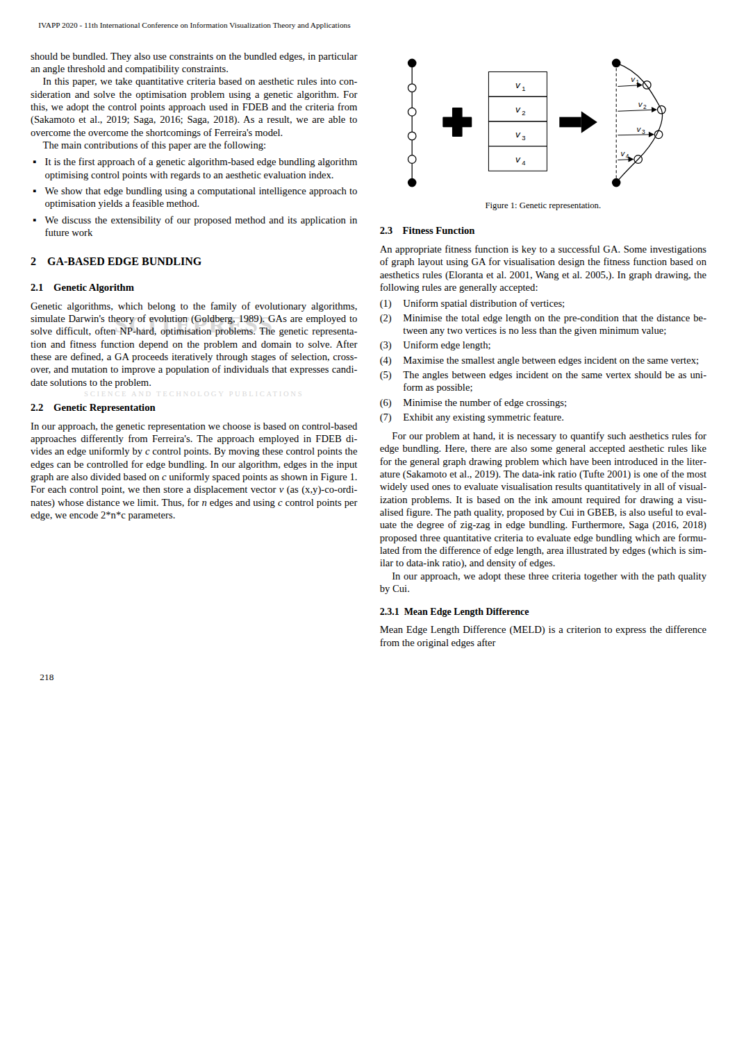IVAPP 2020 - 11th International Conference on Information Visualization Theory and Applications
SCITEPRESS
SCIENCE AND TECHNOLOGY PUBLICATIONS
should be bundled. They also use constraints on the bundled edges, in particular an angle threshold and compatibility constraints.
In this paper, we take quantitative criteria based on aesthetic rules into consideration and solve the optimisation problem using a genetic algorithm. For this, we adopt the control points approach used in FDEB and the criteria from (Sakamoto et al., 2019; Saga, 2016; Saga, 2018). As a result, we are able to overcome the overcome the shortcomings of Ferreira's model.
The main contributions of this paper are the following:
It is the first approach of a genetic algorithm-based edge bundling algorithm optimising control points with regards to an aesthetic evaluation index.
We show that edge bundling using a computational intelligence approach to optimisation yields a feasible method.
We discuss the extensibility of our proposed method and its application in future work
2 GA-BASED EDGE BUNDLING
2.1 Genetic Algorithm
Genetic algorithms, which belong to the family of evolutionary algorithms, simulate Darwin's theory of evolution (Goldberg, 1989). GAs are employed to solve difficult, often NP-hard, optimisation problems. The genetic representation and fitness function depend on the problem and domain to solve. After these are defined, a GA proceeds iteratively through stages of selection, crossover, and mutation to improve a population of individuals that expresses candidate solutions to the problem.
2.2 Genetic Representation
In our approach, the genetic representation we choose is based on control-based approaches differently from Ferreira's. The approach employed in FDEB divides an edge uniformly by c control points. By moving these control points the edges can be controlled for edge bundling. In our algorithm, edges in the input graph are also divided based on c uniformly spaced points as shown in Figure 1. For each control point, we then store a displacement vector v (as (x,y)-co-ordinates) whose distance we limit. Thus, for n edges and using c control points per edge, we encode 2*n*c parameters.
v 1 v 2 v 3 v 4 v 1 v 2 v 3 v 4
Figure 1: Genetic representation.
2.3 Fitness Function
An appropriate fitness function is key to a successful GA. Some investigations of graph layout using GA for visualisation design the fitness function based on aesthetics rules (Eloranta et al. 2001, Wang et al. 2005,). In graph drawing, the following rules are generally accepted:
Uniform spatial distribution of vertices;
Minimise the total edge length on the pre-condition that the distance between any two vertices is no less than the given minimum value;
Uniform edge length;
Maximise the smallest angle between edges incident on the same vertex;
The angles between edges incident on the same vertex should be as uniform as possible;
Minimise the number of edge crossings;
Exhibit any existing symmetric feature.
For our problem at hand, it is necessary to quantify such aesthetics rules for edge bundling. Here, there are also some general accepted aesthetic rules like for the general graph drawing problem which have been introduced in the literature (Sakamoto et al., 2019). The data-ink ratio (Tufte 2001) is one of the most widely used ones to evaluate visualisation results quantitatively in all of visualization problems. It is based on the ink amount required for drawing a visualised figure. The path quality, proposed by Cui in GBEB, is also useful to evaluate the degree of zig-zag in edge bundling. Furthermore, Saga (2016, 2018) proposed three quantitative criteria to evaluate edge bundling which are formulated from the difference of edge length, area illustrated by edges (which is similar to data-ink ratio), and density of edges.
In our approach, we adopt these three criteria together with the path quality by Cui.
2.3.1 Mean Edge Length Difference
Mean Edge Length Difference (MELD) is a criterion to express the difference from the original edges after
218